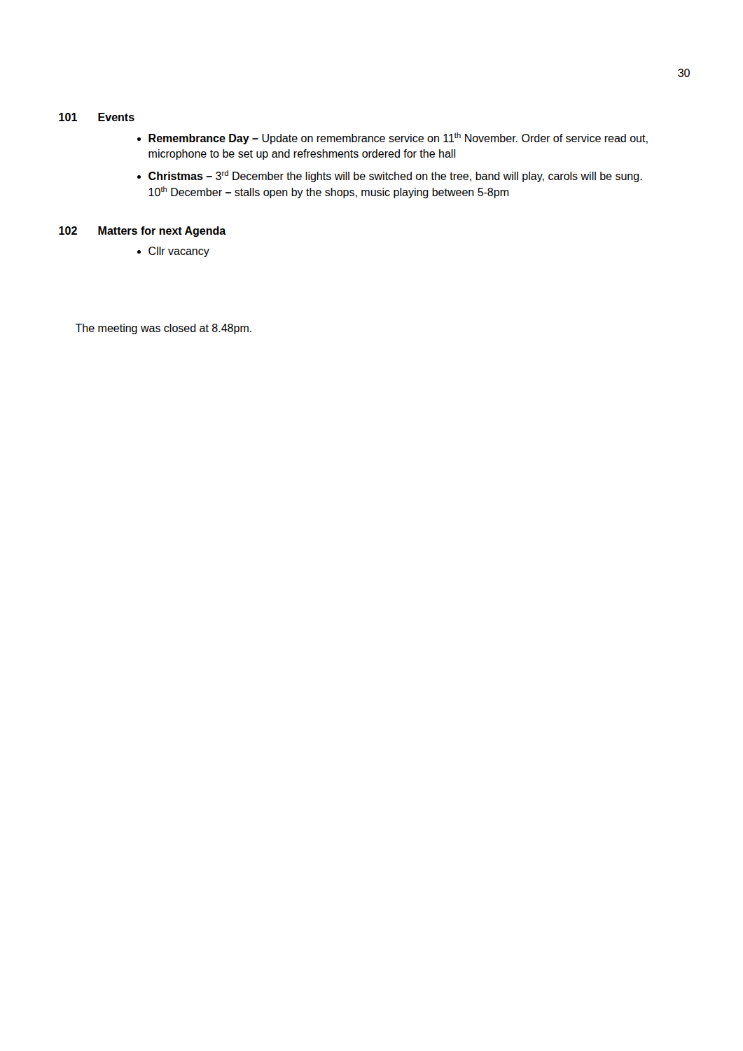30
101
Events
Remembrance Day – Update on remembrance service on 11th November. Order of service read out, microphone to be set up and refreshments ordered for the hall
Christmas – 3rd December the lights will be switched on the tree, band will play, carols will be sung.
10th December – stalls open by the shops, music playing between 5-8pm
102
Matters for next Agenda
Cllr vacancy
The meeting was closed at 8.48pm.